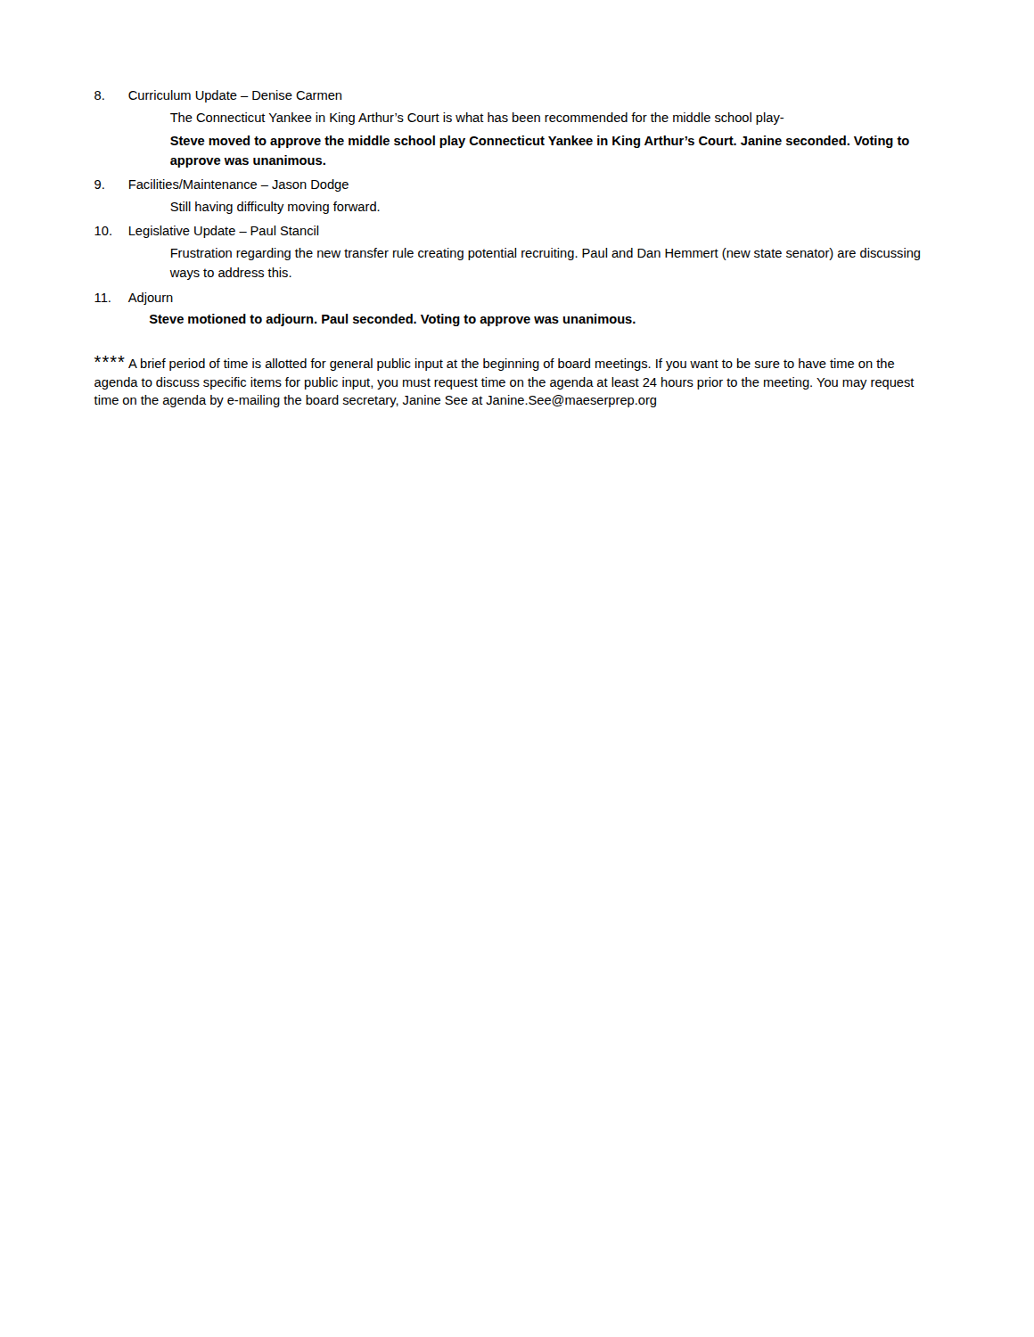8. Curriculum Update – Denise Carmen
The Connecticut Yankee in King Arthur’s Court is what has been recommended for the middle school play-
Steve moved to approve the middle school play Connecticut Yankee in King Arthur’s Court. Janine seconded. Voting to approve was unanimous.
9. Facilities/Maintenance – Jason Dodge
Still having difficulty moving forward.
10. Legislative Update – Paul Stancil
Frustration regarding the new transfer rule creating potential recruiting. Paul and Dan Hemmert (new state senator) are discussing ways to address this.
11. Adjourn
Steve motioned to adjourn. Paul seconded. Voting to approve was unanimous.
**** A brief period of time is allotted for general public input at the beginning of board meetings. If you want to be sure to have time on the agenda to discuss specific items for public input, you must request time on the agenda at least 24 hours prior to the meeting. You may request time on the agenda by e-mailing the board secretary, Janine See at Janine.See@maeserprep.org